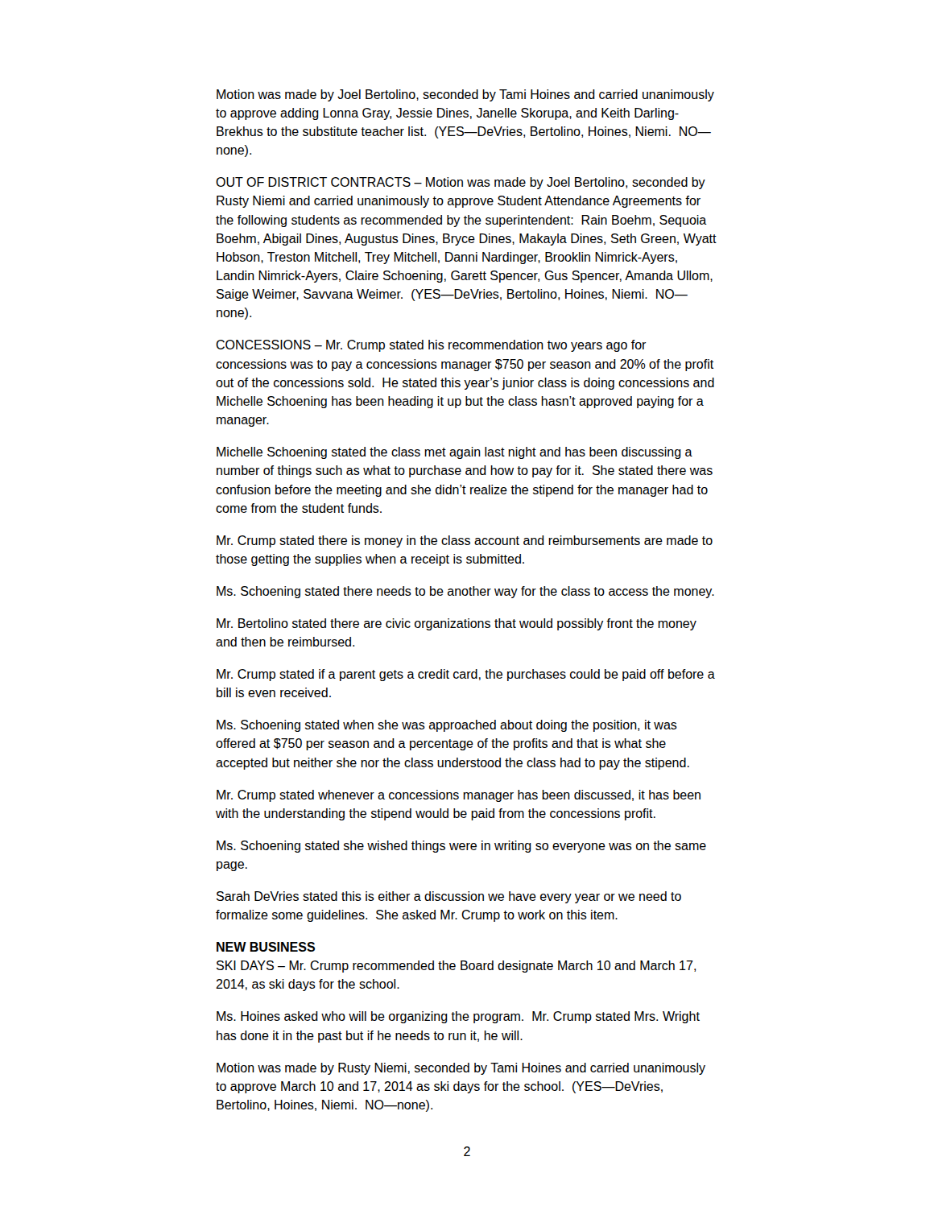Motion was made by Joel Bertolino, seconded by Tami Hoines and carried unanimously to approve adding Lonna Gray, Jessie Dines, Janelle Skorupa, and Keith Darling-Brekhus to the substitute teacher list. (YES—DeVries, Bertolino, Hoines, Niemi. NO—none).
OUT OF DISTRICT CONTRACTS – Motion was made by Joel Bertolino, seconded by Rusty Niemi and carried unanimously to approve Student Attendance Agreements for the following students as recommended by the superintendent: Rain Boehm, Sequoia Boehm, Abigail Dines, Augustus Dines, Bryce Dines, Makayla Dines, Seth Green, Wyatt Hobson, Treston Mitchell, Trey Mitchell, Danni Nardinger, Brooklin Nimrick-Ayers, Landin Nimrick-Ayers, Claire Schoening, Garett Spencer, Gus Spencer, Amanda Ullom, Saige Weimer, Savvana Weimer. (YES—DeVries, Bertolino, Hoines, Niemi. NO—none).
CONCESSIONS – Mr. Crump stated his recommendation two years ago for concessions was to pay a concessions manager $750 per season and 20% of the profit out of the concessions sold. He stated this year’s junior class is doing concessions and Michelle Schoening has been heading it up but the class hasn’t approved paying for a manager.
Michelle Schoening stated the class met again last night and has been discussing a number of things such as what to purchase and how to pay for it. She stated there was confusion before the meeting and she didn’t realize the stipend for the manager had to come from the student funds.
Mr. Crump stated there is money in the class account and reimbursements are made to those getting the supplies when a receipt is submitted.
Ms. Schoening stated there needs to be another way for the class to access the money.
Mr. Bertolino stated there are civic organizations that would possibly front the money and then be reimbursed.
Mr. Crump stated if a parent gets a credit card, the purchases could be paid off before a bill is even received.
Ms. Schoening stated when she was approached about doing the position, it was offered at $750 per season and a percentage of the profits and that is what she accepted but neither she nor the class understood the class had to pay the stipend.
Mr. Crump stated whenever a concessions manager has been discussed, it has been with the understanding the stipend would be paid from the concessions profit.
Ms. Schoening stated she wished things were in writing so everyone was on the same page.
Sarah DeVries stated this is either a discussion we have every year or we need to formalize some guidelines. She asked Mr. Crump to work on this item.
NEW BUSINESS
SKI DAYS – Mr. Crump recommended the Board designate March 10 and March 17, 2014, as ski days for the school.
Ms. Hoines asked who will be organizing the program. Mr. Crump stated Mrs. Wright has done it in the past but if he needs to run it, he will.
Motion was made by Rusty Niemi, seconded by Tami Hoines and carried unanimously to approve March 10 and 17, 2014 as ski days for the school. (YES—DeVries, Bertolino, Hoines, Niemi. NO—none).
2